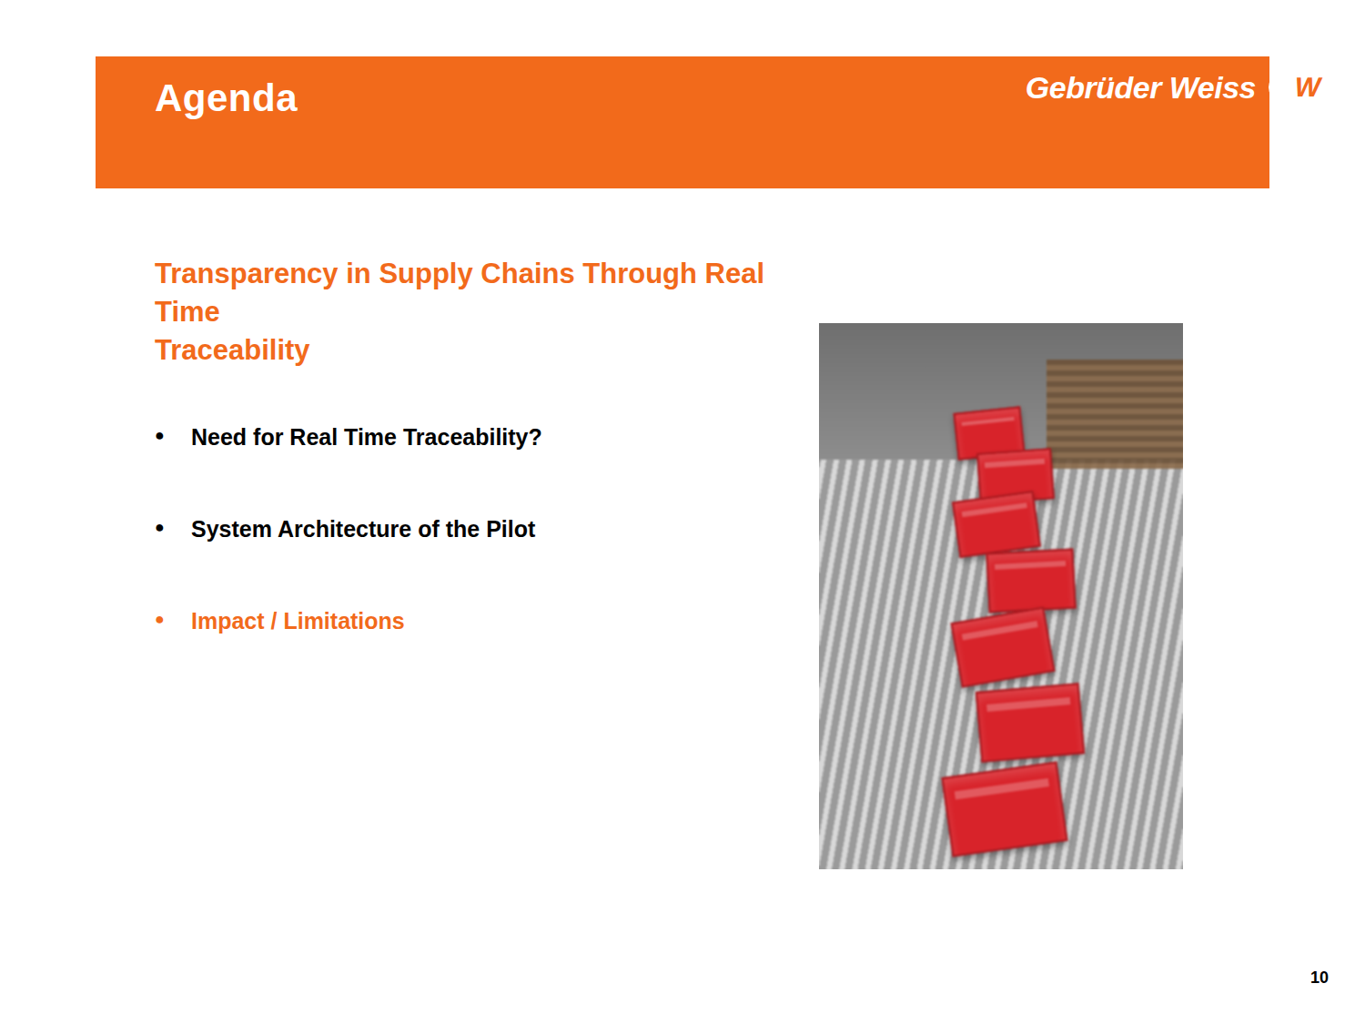Agenda
Gebrüder Weiss
Transparency in Supply Chains Through Real Time
Traceability
Need for Real Time Traceability?
System Architecture of the Pilot
Impact / Limitations
10